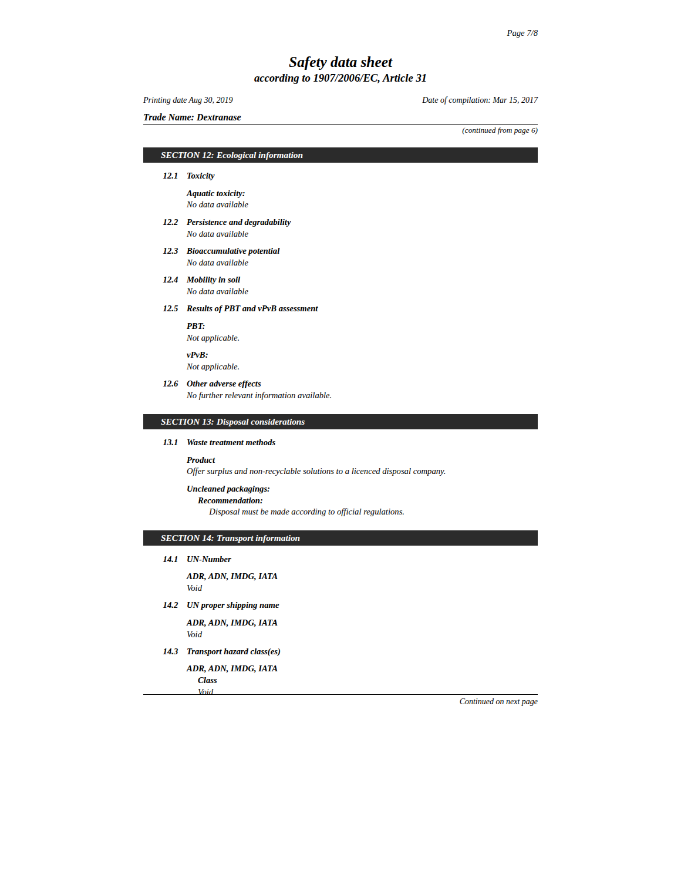Page 7/8
Safety data sheet
according to 1907/2006/EC, Article 31
Printing date Aug 30, 2019 Date of compilation: Mar 15, 2017
Trade Name: Dextranase
(continued from page 6)
SECTION 12: Ecological information
12.1 Toxicity
Aquatic toxicity:
No data available
12.2 Persistence and degradability
No data available
12.3 Bioaccumulative potential
No data available
12.4 Mobility in soil
No data available
12.5 Results of PBT and vPvB assessment
PBT:
Not applicable.
vPvB:
Not applicable.
12.6 Other adverse effects
No further relevant information available.
SECTION 13: Disposal considerations
13.1 Waste treatment methods
Product
Offer surplus and non-recyclable solutions to a licenced disposal company.
Uncleaned packagings:
Recommendation:
Disposal must be made according to official regulations.
SECTION 14: Transport information
14.1 UN-Number
ADR, ADN, IMDG, IATA
Void
14.2 UN proper shipping name
ADR, ADN, IMDG, IATA
Void
14.3 Transport hazard class(es)
ADR, ADN, IMDG, IATA
Class
Void
Continued on next page